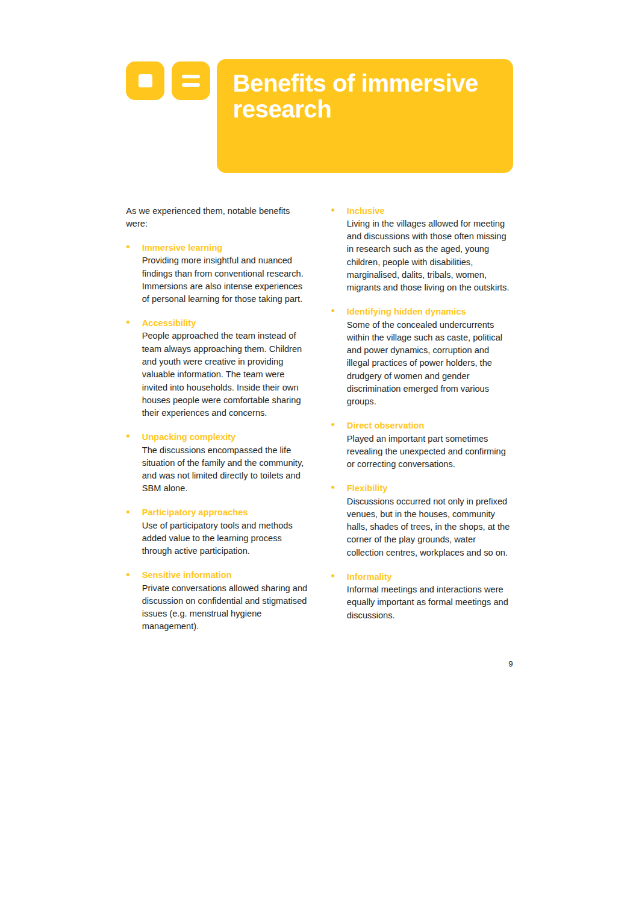Benefits of immersive research
As we experienced them, notable benefits were:
Immersive learning Providing more insightful and nuanced findings than from conventional research. Immersions are also intense experiences of personal learning for those taking part.
Accessibility People approached the team instead of team always approaching them. Children and youth were creative in providing valuable information. The team were invited into households. Inside their own houses people were comfortable sharing their experiences and concerns.
Unpacking complexity The discussions encompassed the life situation of the family and the community, and was not limited directly to toilets and SBM alone.
Participatory approaches Use of participatory tools and methods added value to the learning process through active participation.
Sensitive information Private conversations allowed sharing and discussion on confidential and stigmatised issues (e.g. menstrual hygiene management).
Inclusive Living in the villages allowed for meeting and discussions with those often missing in research such as the aged, young children, people with disabilities, marginalised, dalits, tribals, women, migrants and those living on the outskirts.
Identifying hidden dynamics Some of the concealed undercurrents within the village such as caste, political and power dynamics, corruption and illegal practices of power holders, the drudgery of women and gender discrimination emerged from various groups.
Direct observation Played an important part sometimes revealing the unexpected and confirming or correcting conversations.
Flexibility Discussions occurred not only in prefixed venues, but in the houses, community halls, shades of trees, in the shops, at the corner of the play grounds, water collection centres, workplaces and so on.
Informality Informal meetings and interactions were equally important as formal meetings and discussions.
9